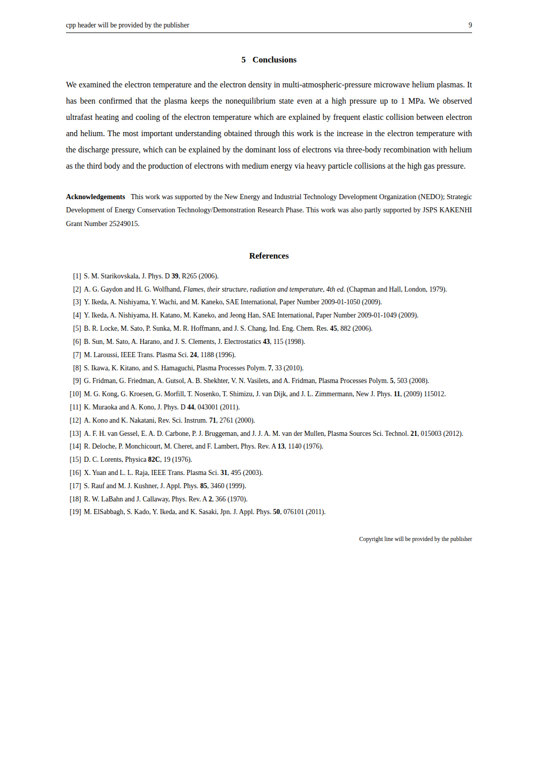cpp header will be provided by the publisher 9
5 Conclusions
We examined the electron temperature and the electron density in multi-atmospheric-pressure microwave helium plasmas. It has been confirmed that the plasma keeps the nonequilibrium state even at a high pressure up to 1 MPa. We observed ultrafast heating and cooling of the electron temperature which are explained by frequent elastic collision between electron and helium. The most important understanding obtained through this work is the increase in the electron temperature with the discharge pressure, which can be explained by the dominant loss of electrons via three-body recombination with helium as the third body and the production of electrons with medium energy via heavy particle collisions at the high gas pressure.
Acknowledgements This work was supported by the New Energy and Industrial Technology Development Organization (NEDO); Strategic Development of Energy Conservation Technology/Demonstration Research Phase. This work was also partly supported by JSPS KAKENHI Grant Number 25249015.
References
[1] S. M. Starikovskala, J. Phys. D 39, R265 (2006).
[2] A. G. Gaydon and H. G. Wolfhand, Flames, their structure, radiation and temperature, 4th ed. (Chapman and Hall, London, 1979).
[3] Y. Ikeda, A. Nishiyama, Y. Wachi, and M. Kaneko, SAE International, Paper Number 2009-01-1050 (2009).
[4] Y. Ikeda, A. Nishiyama, H. Katano, M. Kaneko, and Jeong Han, SAE International, Paper Number 2009-01-1049 (2009).
[5] B. R. Locke, M. Sato, P. Sunka, M. R. Hoffmann, and J. S. Chang, Ind. Eng. Chem. Res. 45, 882 (2006).
[6] B. Sun, M. Sato, A. Harano, and J. S. Clements, J. Electrostatics 43, 115 (1998).
[7] M. Laroussi, IEEE Trans. Plasma Sci. 24, 1188 (1996).
[8] S. Ikawa, K. Kitano, and S. Hamaguchi, Plasma Processes Polym. 7, 33 (2010).
[9] G. Fridman, G. Friedman, A. Gutsol, A. B. Shekhter, V. N. Vasilets, and A. Fridman, Plasma Processes Polym. 5, 503 (2008).
[10] M. G. Kong, G. Kroesen, G. Morfill, T. Nosenko, T. Shimizu, J. van Dijk, and J. L. Zimmermann, New J. Phys. 11, (2009) 115012.
[11] K. Muraoka and A. Kono, J. Phys. D 44, 043001 (2011).
[12] A. Kono and K. Nakatani, Rev. Sci. Instrum. 71, 2761 (2000).
[13] A. F. H. van Gessel, E. A. D. Carbone, P. J. Bruggeman, and J. J. A. M. van der Mullen, Plasma Sources Sci. Technol. 21, 015003 (2012).
[14] R. Deloche, P. Monchicourt, M. Cheret, and F. Lambert, Phys. Rev. A 13, 1140 (1976).
[15] D. C. Lorents, Physica 82C, 19 (1976).
[16] X. Yuan and L. L. Raja, IEEE Trans. Plasma Sci. 31, 495 (2003).
[17] S. Rauf and M. J. Kushner, J. Appl. Phys. 85, 3460 (1999).
[18] R. W. LaBahn and J. Callaway, Phys. Rev. A 2, 366 (1970).
[19] M. ElSabbagh, S. Kado, Y. Ikeda, and K. Sasaki, Jpn. J. Appl. Phys. 50, 076101 (2011).
Copyright line will be provided by the publisher